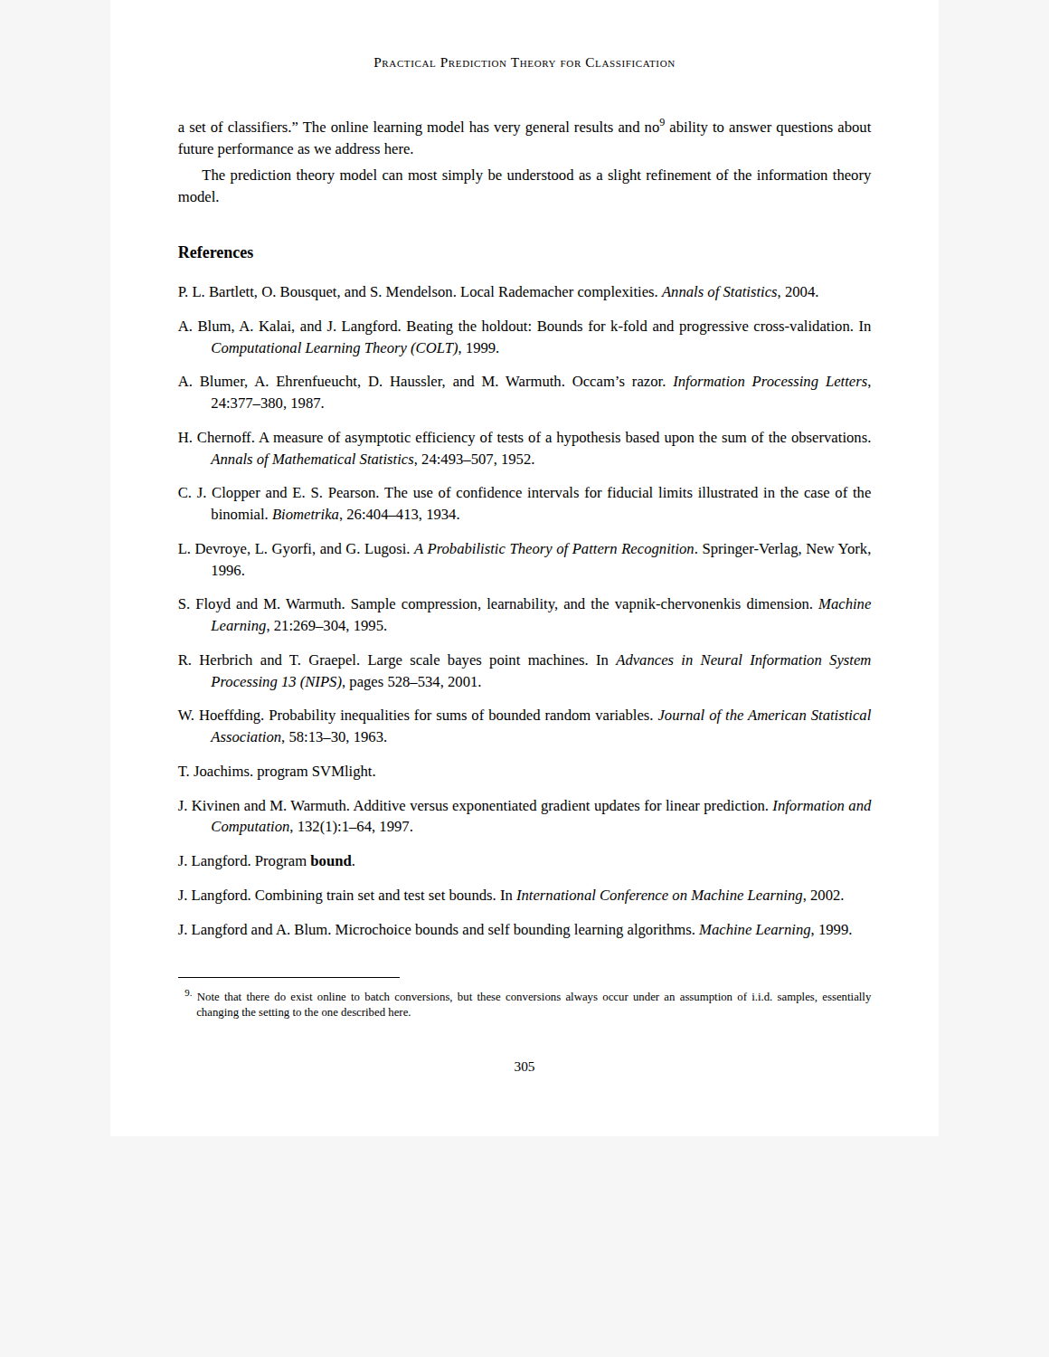Practical Prediction Theory for Classification
a set of classifiers.” The online learning model has very general results and no9 ability to answer questions about future performance as we address here.
The prediction theory model can most simply be understood as a slight refinement of the information theory model.
References
P. L. Bartlett, O. Bousquet, and S. Mendelson. Local Rademacher complexities. Annals of Statistics, 2004.
A. Blum, A. Kalai, and J. Langford. Beating the holdout: Bounds for k-fold and progressive cross-validation. In Computational Learning Theory (COLT), 1999.
A. Blumer, A. Ehrenfueucht, D. Haussler, and M. Warmuth. Occam’s razor. Information Processing Letters, 24:377–380, 1987.
H. Chernoff. A measure of asymptotic efficiency of tests of a hypothesis based upon the sum of the observations. Annals of Mathematical Statistics, 24:493–507, 1952.
C. J. Clopper and E. S. Pearson. The use of confidence intervals for fiducial limits illustrated in the case of the binomial. Biometrika, 26:404–413, 1934.
L. Devroye, L. Gyorfi, and G. Lugosi. A Probabilistic Theory of Pattern Recognition. Springer-Verlag, New York, 1996.
S. Floyd and M. Warmuth. Sample compression, learnability, and the vapnik-chervonenkis dimension. Machine Learning, 21:269–304, 1995.
R. Herbrich and T. Graepel. Large scale bayes point machines. In Advances in Neural Information System Processing 13 (NIPS), pages 528–534, 2001.
W. Hoeffding. Probability inequalities for sums of bounded random variables. Journal of the American Statistical Association, 58:13–30, 1963.
T. Joachims. program SVMlight.
J. Kivinen and M. Warmuth. Additive versus exponentiated gradient updates for linear prediction. Information and Computation, 132(1):1–64, 1997.
J. Langford. Program bound.
J. Langford. Combining train set and test set bounds. In International Conference on Machine Learning, 2002.
J. Langford and A. Blum. Microchoice bounds and self bounding learning algorithms. Machine Learning, 1999.
9. Note that there do exist online to batch conversions, but these conversions always occur under an assumption of i.i.d. samples, essentially changing the setting to the one described here.
305